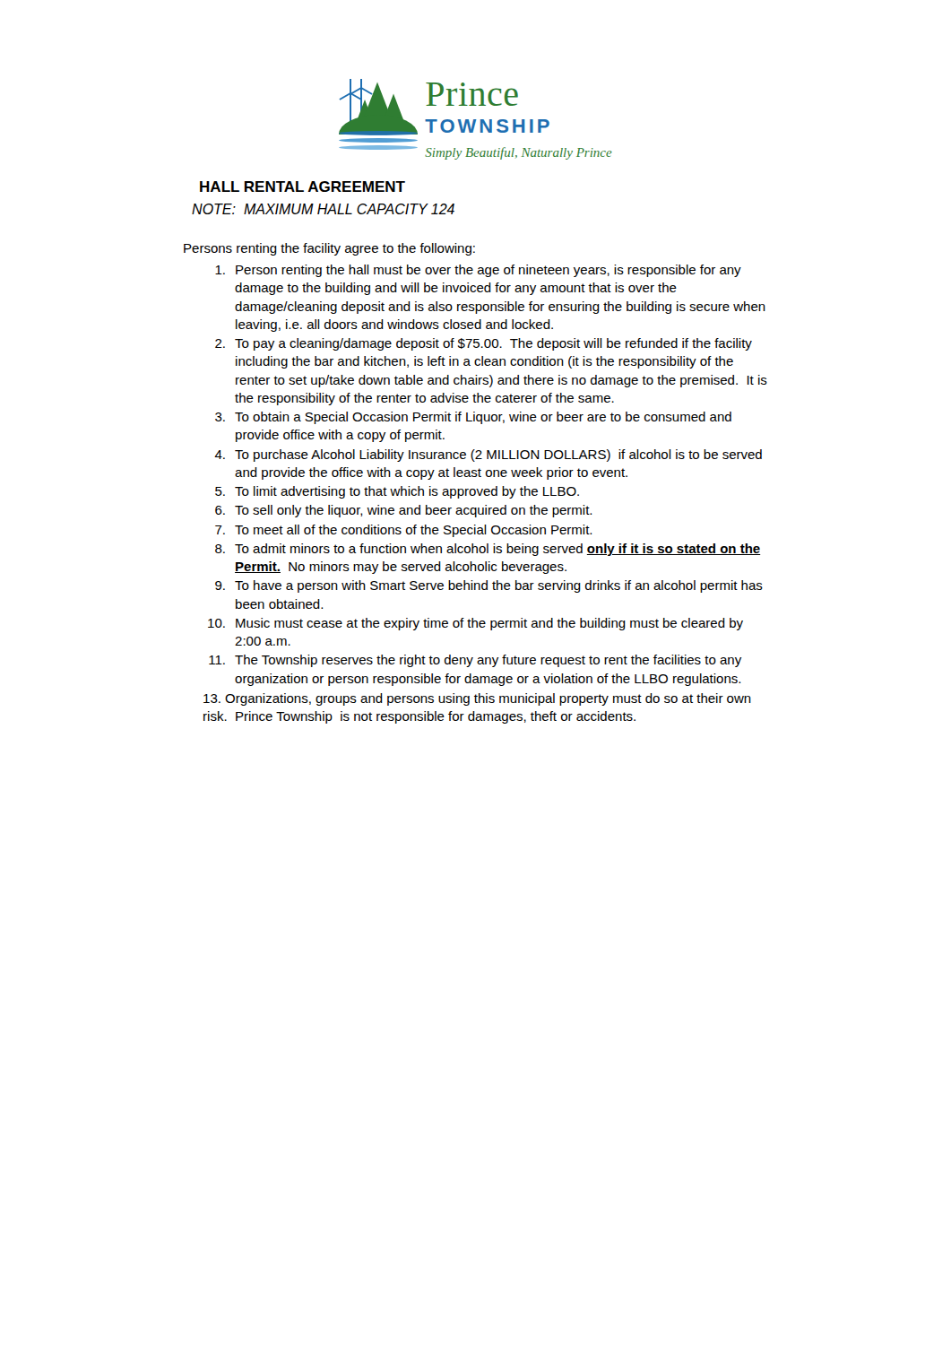Prince
TOWNSHIP
Simply Beautiful, Naturally Prince
HALL RENTAL AGREEMENT
NOTE: MAXIMUM HALL CAPACITY 124
Persons renting the facility agree to the following:
Person renting the hall must be over the age of nineteen years, is responsible for any damage to the building and will be invoiced for any amount that is over the damage/cleaning deposit and is also responsible for ensuring the building is secure when leaving, i.e. all doors and windows closed and locked.
To pay a cleaning/damage deposit of $75.00. The deposit will be refunded if the facility including the bar and kitchen, is left in a clean condition (it is the responsibility of the renter to set up/take down table and chairs) and there is no damage to the premised. It is the responsibility of the renter to advise the caterer of the same.
To obtain a Special Occasion Permit if Liquor, wine or beer are to be consumed and provide office with a copy of permit.
To purchase Alcohol Liability Insurance (2 MILLION DOLLARS) if alcohol is to be served and provide the office with a copy at least one week prior to event.
To limit advertising to that which is approved by the LLBO.
To sell only the liquor, wine and beer acquired on the permit.
To meet all of the conditions of the Special Occasion Permit.
To admit minors to a function when alcohol is being served only if it is so stated on the Permit. No minors may be served alcoholic beverages.
To have a person with Smart Serve behind the bar serving drinks if an alcohol permit has been obtained.
Music must cease at the expiry time of the permit and the building must be cleared by 2:00 a.m.
The Township reserves the right to deny any future request to rent the facilities to any organization or person responsible for damage or a violation of the LLBO regulations.
13. Organizations, groups and persons using this municipal property must do so at their own risk. Prince Township is not responsible for damages, theft or accidents.